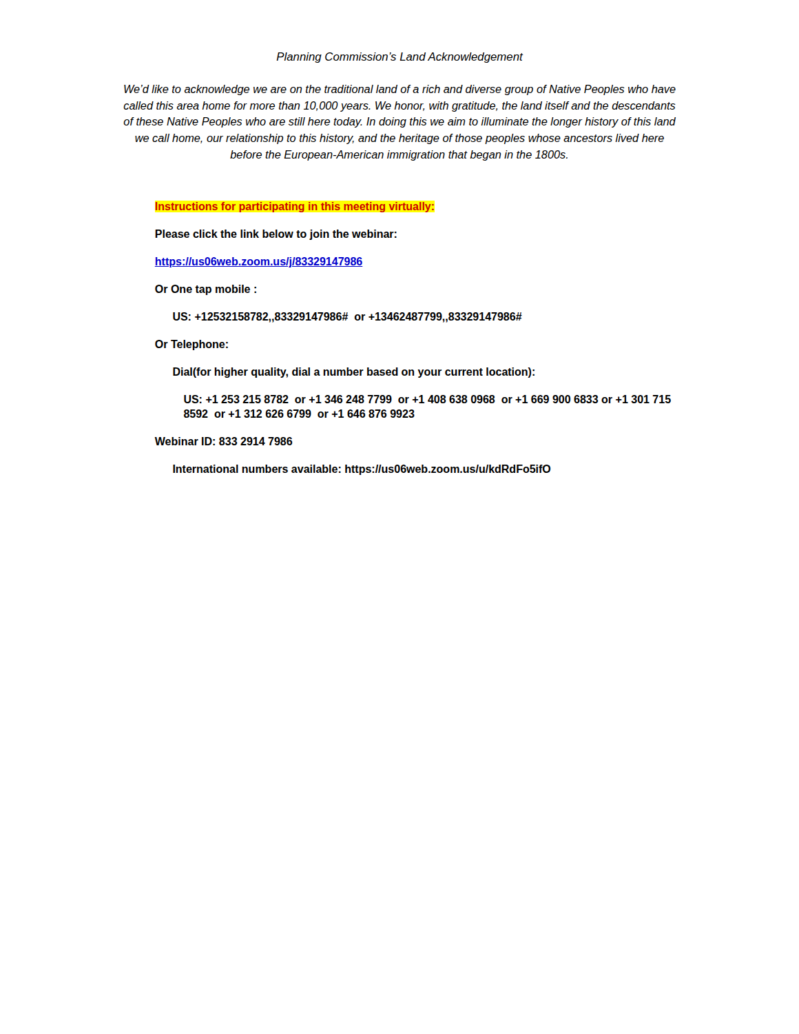Planning Commission’s Land Acknowledgement
We’d like to acknowledge we are on the traditional land of a rich and diverse group of Native Peoples who have called this area home for more than 10,000 years. We honor, with gratitude, the land itself and the descendants of these Native Peoples who are still here today. In doing this we aim to illuminate the longer history of this land we call home, our relationship to this history, and the heritage of those peoples whose ancestors lived here before the European-American immigration that began in the 1800s.
Instructions for participating in this meeting virtually:
Please click the link below to join the webinar:
https://us06web.zoom.us/j/83329147986
Or One tap mobile :
US: +12532158782,,83329147986# or +13462487799,,83329147986#
Or Telephone:
Dial(for higher quality, dial a number based on your current location):
US: +1 253 215 8782 or +1 346 248 7799 or +1 408 638 0968 or +1 669 900 6833 or +1 301 715 8592 or +1 312 626 6799 or +1 646 876 9923
Webinar ID: 833 2914 7986
International numbers available: https://us06web.zoom.us/u/kdRdFo5ifO